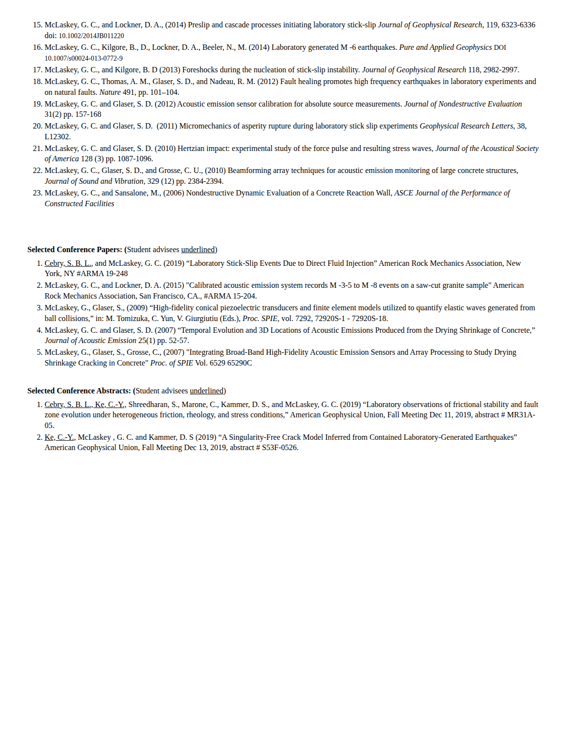McLaskey, G. C., and Lockner, D. A., (2014) Preslip and cascade processes initiating laboratory stick-slip Journal of Geophysical Research, 119, 6323-6336 doi: 10.1002/2014JB011220
McLaskey, G. C., Kilgore, B., D., Lockner, D. A., Beeler, N., M. (2014) Laboratory generated M -6 earthquakes. Pure and Applied Geophysics DOI 10.1007/s00024-013-0772-9
McLaskey, G. C., and Kilgore, B. D (2013) Foreshocks during the nucleation of stick-slip instability. Journal of Geophysical Research 118, 2982-2997.
McLaskey, G. C., Thomas, A. M., Glaser, S. D., and Nadeau, R. M. (2012) Fault healing promotes high frequency earthquakes in laboratory experiments and on natural faults. Nature 491, pp. 101–104.
McLaskey, G. C. and Glaser, S. D. (2012) Acoustic emission sensor calibration for absolute source measurements. Journal of Nondestructive Evaluation 31(2) pp. 157-168
McLaskey, G. C. and Glaser, S. D. (2011) Micromechanics of asperity rupture during laboratory stick slip experiments Geophysical Research Letters, 38, L12302.
McLaskey, G. C. and Glaser, S. D. (2010) Hertzian impact: experimental study of the force pulse and resulting stress waves, Journal of the Acoustical Society of America 128 (3) pp. 1087-1096.
McLaskey, G. C., Glaser, S. D., and Grosse, C. U., (2010) Beamforming array techniques for acoustic emission monitoring of large concrete structures, Journal of Sound and Vibration, 329 (12) pp. 2384-2394.
McLaskey, G. C., and Sansalone, M., (2006) Nondestructive Dynamic Evaluation of a Concrete Reaction Wall, ASCE Journal of the Performance of Constructed Facilities
Selected Conference Papers: (Student advisees underlined)
Cebry, S. B. L., and McLaskey, G. C. (2019) “Laboratory Stick-Slip Events Due to Direct Fluid Injection” American Rock Mechanics Association, New York, NY #ARMA 19-248
McLaskey, G. C., and Lockner, D. A. (2015) "Calibrated acoustic emission system records M -3-5 to M -8 events on a saw-cut granite sample" American Rock Mechanics Association, San Francisco, CA., #ARMA 15-204.
McLaskey, G., Glaser, S., (2009) “High-fidelity conical piezoelectric transducers and finite element models utilized to quantify elastic waves generated from ball collisions,” in: M. Tomizuka, C. Yun, V. Giurgiutiu (Eds.), Proc. SPIE, vol. 7292, 72920S-1 - 72920S-18.
McLaskey, G. C. and Glaser, S. D. (2007) “Temporal Evolution and 3D Locations of Acoustic Emissions Produced from the Drying Shrinkage of Concrete,” Journal of Acoustic Emission 25(1) pp. 52-57.
McLaskey, G., Glaser, S., Grosse, C., (2007) "Integrating Broad-Band High-Fidelity Acoustic Emission Sensors and Array Processing to Study Drying Shrinkage Cracking in Concrete" Proc. of SPIE Vol. 6529 65290C
Selected Conference Abstracts: (Student advisees underlined)
Cebry, S. B. L., Ke, C.-Y., Shreedharan, S., Marone, C., Kammer, D. S., and McLaskey, G. C. (2019) “Laboratory observations of frictional stability and fault zone evolution under heterogeneous friction, rheology, and stress conditions,” American Geophysical Union, Fall Meeting Dec 11, 2019, abstract # MR31A-05.
Ke, C.-Y., McLaskey , G. C. and Kammer, D. S (2019) “A Singularity-Free Crack Model Inferred from Contained Laboratory-Generated Earthquakes” American Geophysical Union, Fall Meeting Dec 13, 2019, abstract # S53F-0526.